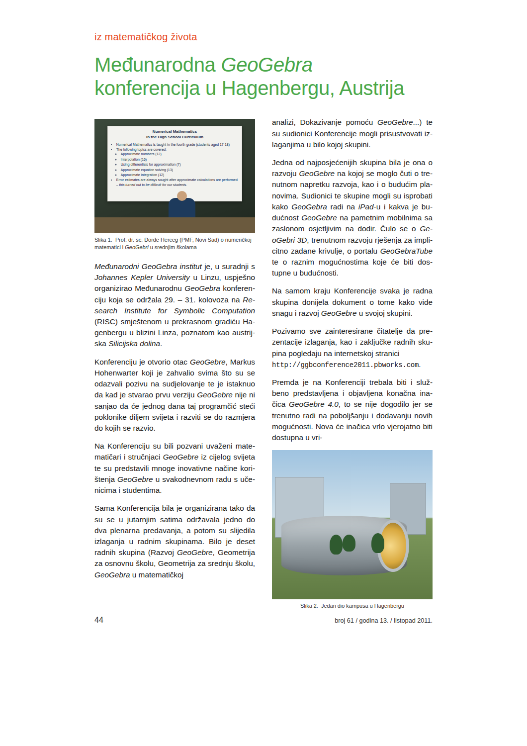iz matematičkog života
Međunarodna GeoGebra
konferencija u Hagenbergu, Austrija
Numerical Mathematics
in the High School Curriculum
Numerical Mathematics is taught in the fourth grade (students aged 17-18)
The following topics are covered:
Approximate numbers (12)
Interpolation (16)
Using differentials for approximation (7)
Approximate equation solving (13)
Approximate integration (12)
Error estimates are always sought after approximate calculations are performed – this turned out to be difficult for our students.
Slika 1. Prof. dr. sc. Đorđe Herceg (PMF, Novi Sad) o numeričkoj matematici i GeoGebri u srednjim školama
Međunarodni GeoGebra institut je, u suradnji s Johannes Kepler University u Linzu, uspješno organizirao Međunarodnu GeoGebra konferenciju koja se održala 29. – 31. kolovoza na Research Institute for Symbolic Computation (RISC) smještenom u prekrasnom gradiću Hagenbergu u blizini Linza, poznatom kao austrijska Silicijska dolina.
Konferenciju je otvorio otac GeoGebre, Markus Hohenwarter koji je zahvalio svima što su se odazvali pozivu na sudjelovanje te je istaknuo da kad je stvarao prvu verziju GeoGebre nije ni sanjao da će jednog dana taj programčić steći poklonike diljem svijeta i razviti se do razmjera do kojih se razvio.
Na Konferenciju su bili pozvani uvaženi matematičari i stručnjaci GeoGebre iz cijelog svijeta te su predstavili mnoge inovativne načine korištenja GeoGebre u svakodnevnom radu s učenicima i studentima.
Sama Konferencija bila je organizirana tako da su se u jutarnjim satima održavala jedno do dva plenarna predavanja, a potom su slijedila izlaganja u radnim skupinama. Bilo je deset radnih skupina (Razvoj GeoGebre, Geometrija za osnovnu školu, Geometrija za srednju školu, GeoGebra u matematičkoj
analizi, Dokazivanje pomoću GeoGebre...) te su sudionici Konferencije mogli prisustvovati izlaganjima u bilo kojoj skupini.
Jedna od najposjećenijih skupina bila je ona o razvoju GeoGebre na kojoj se moglo čuti o trenutnom napretku razvoja, kao i o budućim planovima. Sudionici te skupine mogli su isprobati kako GeoGebra radi na iPad-u i kakva je budućnost GeoGebre na pametnim mobilnima sa zaslonom osjetljivim na dodir. Čulo se o GeoGebri 3D, trenutnom razvoju rješenja za implicitno zadane krivulje, o portalu GeoGebraTube te o raznim mogućnostima koje će biti dostupne u budućnosti.
Na samom kraju Konferencije svaka je radna skupina donijela dokument o tome kako vide snagu i razvoj GeoGebre u svojoj skupini.
Pozivamo sve zainteresirane čitatelje da prezentacije izlaganja, kao i zaključke radnih skupina pogledaju na internetskoj stranici
http://ggbconference2011.pbworks.com.
Premda je na Konferenciji trebala biti i službeno predstavljena i objavljena konačna inačica GeoGebre 4.0, to se nije dogodilo jer se trenutno radi na poboljšanju i dodavanju novih mogućnosti. Nova će inačica vrlo vjerojatno biti dostupna u vri-
Slika 2. Jedan dio kampusa u Hagenbergu
44
broj 61 / godina 13. / listopad 2011.